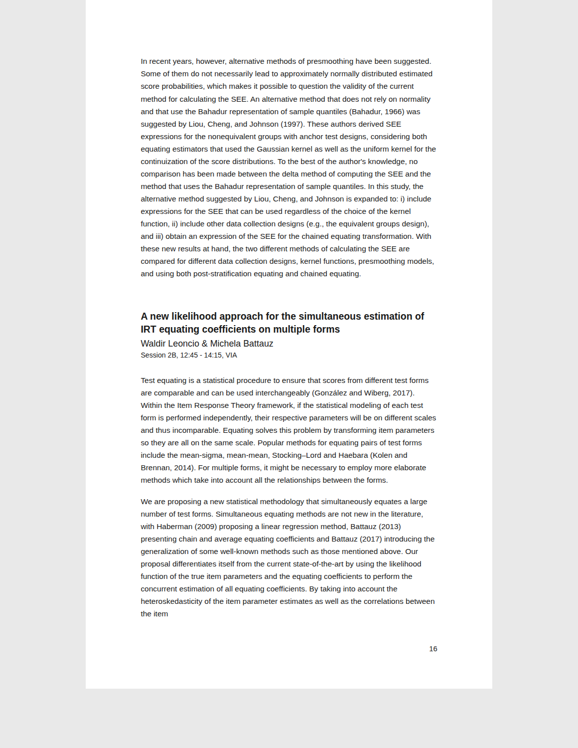In recent years, however, alternative methods of presmoothing have been suggested. Some of them do not necessarily lead to approximately normally distributed estimated score probabilities, which makes it possible to question the validity of the current method for calculating the SEE. An alternative method that does not rely on normality and that use the Bahadur representation of sample quantiles (Bahadur, 1966) was suggested by Liou, Cheng, and Johnson (1997). These authors derived SEE expressions for the nonequivalent groups with anchor test designs, considering both equating estimators that used the Gaussian kernel as well as the uniform kernel for the continuization of the score distributions. To the best of the author's knowledge, no comparison has been made between the delta method of computing the SEE and the method that uses the Bahadur representation of sample quantiles. In this study, the alternative method suggested by Liou, Cheng, and Johnson is expanded to: i) include expressions for the SEE that can be used regardless of the choice of the kernel function, ii) include other data collection designs (e.g., the equivalent groups design), and iii) obtain an expression of the SEE for the chained equating transformation. With these new results at hand, the two different methods of calculating the SEE are compared for different data collection designs, kernel functions, presmoothing models, and using both post-stratification equating and chained equating.
A new likelihood approach for the simultaneous estimation of IRT equating coefficients on multiple forms
Waldir Leoncio & Michela Battauz
Session 2B, 12:45 - 14:15, VIA
Test equating is a statistical procedure to ensure that scores from different test forms are comparable and can be used interchangeably (González and Wiberg, 2017). Within the Item Response Theory framework, if the statistical modeling of each test form is performed independently, their respective parameters will be on different scales and thus incomparable. Equating solves this problem by transforming item parameters so they are all on the same scale. Popular methods for equating pairs of test forms include the mean-sigma, mean-mean, Stocking–Lord and Haebara (Kolen and Brennan, 2014). For multiple forms, it might be necessary to employ more elaborate methods which take into account all the relationships between the forms.
We are proposing a new statistical methodology that simultaneously equates a large number of test forms. Simultaneous equating methods are not new in the literature, with Haberman (2009) proposing a linear regression method, Battauz (2013) presenting chain and average equating coefficients and Battauz (2017) introducing the generalization of some well-known methods such as those mentioned above. Our proposal differentiates itself from the current state-of-the-art by using the likelihood function of the true item parameters and the equating coefficients to perform the concurrent estimation of all equating coefficients. By taking into account the heteroskedasticity of the item parameter estimates as well as the correlations between the item
16